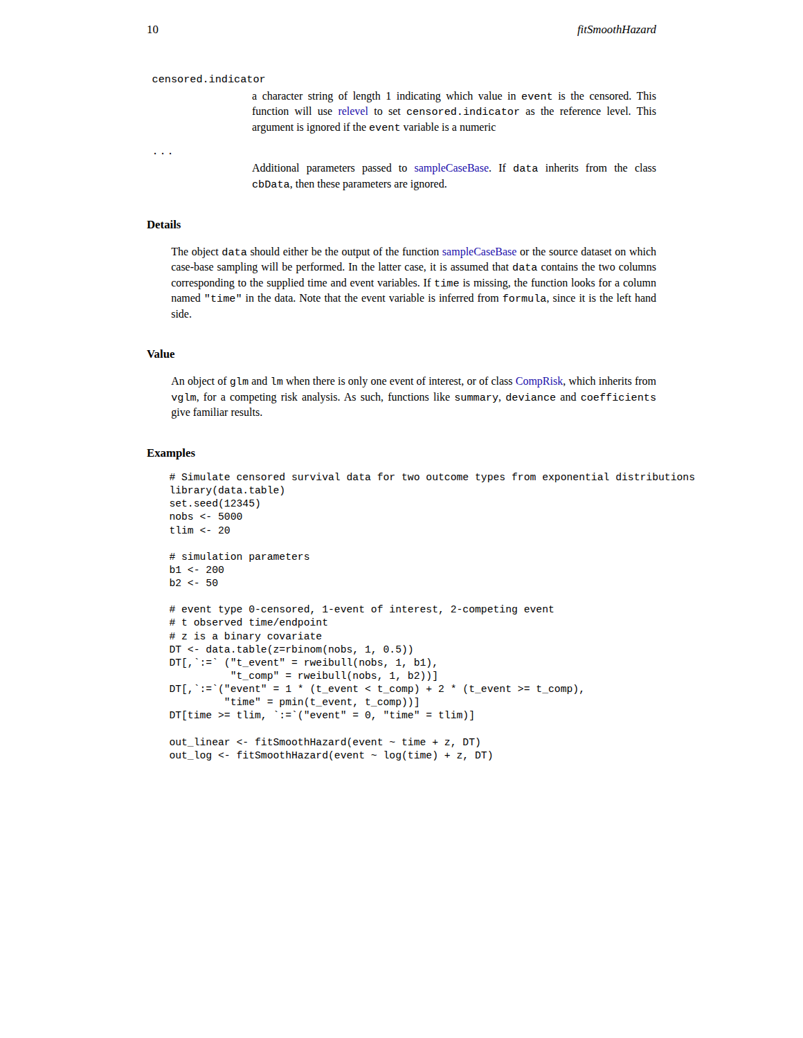10 fitSmoothHazard
censored.indicator
a character string of length 1 indicating which value in event is the censored. This function will use relevel to set censored.indicator as the reference level. This argument is ignored if the event variable is a numeric
...
Additional parameters passed to sampleCaseBase. If data inherits from the class cbData, then these parameters are ignored.
Details
The object data should either be the output of the function sampleCaseBase or the source dataset on which case-base sampling will be performed. In the latter case, it is assumed that data contains the two columns corresponding to the supplied time and event variables. If time is missing, the function looks for a column named "time" in the data. Note that the event variable is inferred from formula, since it is the left hand side.
Value
An object of glm and lm when there is only one event of interest, or of class CompRisk, which inherits from vglm, for a competing risk analysis. As such, functions like summary, deviance and coefficients give familiar results.
Examples
# Simulate censored survival data for two outcome types from exponential distributions
library(data.table)
set.seed(12345)
nobs <- 5000
tlim <- 20

# simulation parameters
b1 <- 200
b2 <- 50

# event type 0-censored, 1-event of interest, 2-competing event
# t observed time/endpoint
# z is a binary covariate
DT <- data.table(z=rbinom(nobs, 1, 0.5))
DT[,`:=` ("t_event" = rweibull(nobs, 1, b1),
          "t_comp" = rweibull(nobs, 1, b2))]
DT[,`:=`("event" = 1 * (t_event < t_comp) + 2 * (t_event >= t_comp),
         "time" = pmin(t_event, t_comp))]
DT[time >= tlim, `:=`("event" = 0, "time" = tlim)]

out_linear <- fitSmoothHazard(event ~ time + z, DT)
out_log <- fitSmoothHazard(event ~ log(time) + z, DT)